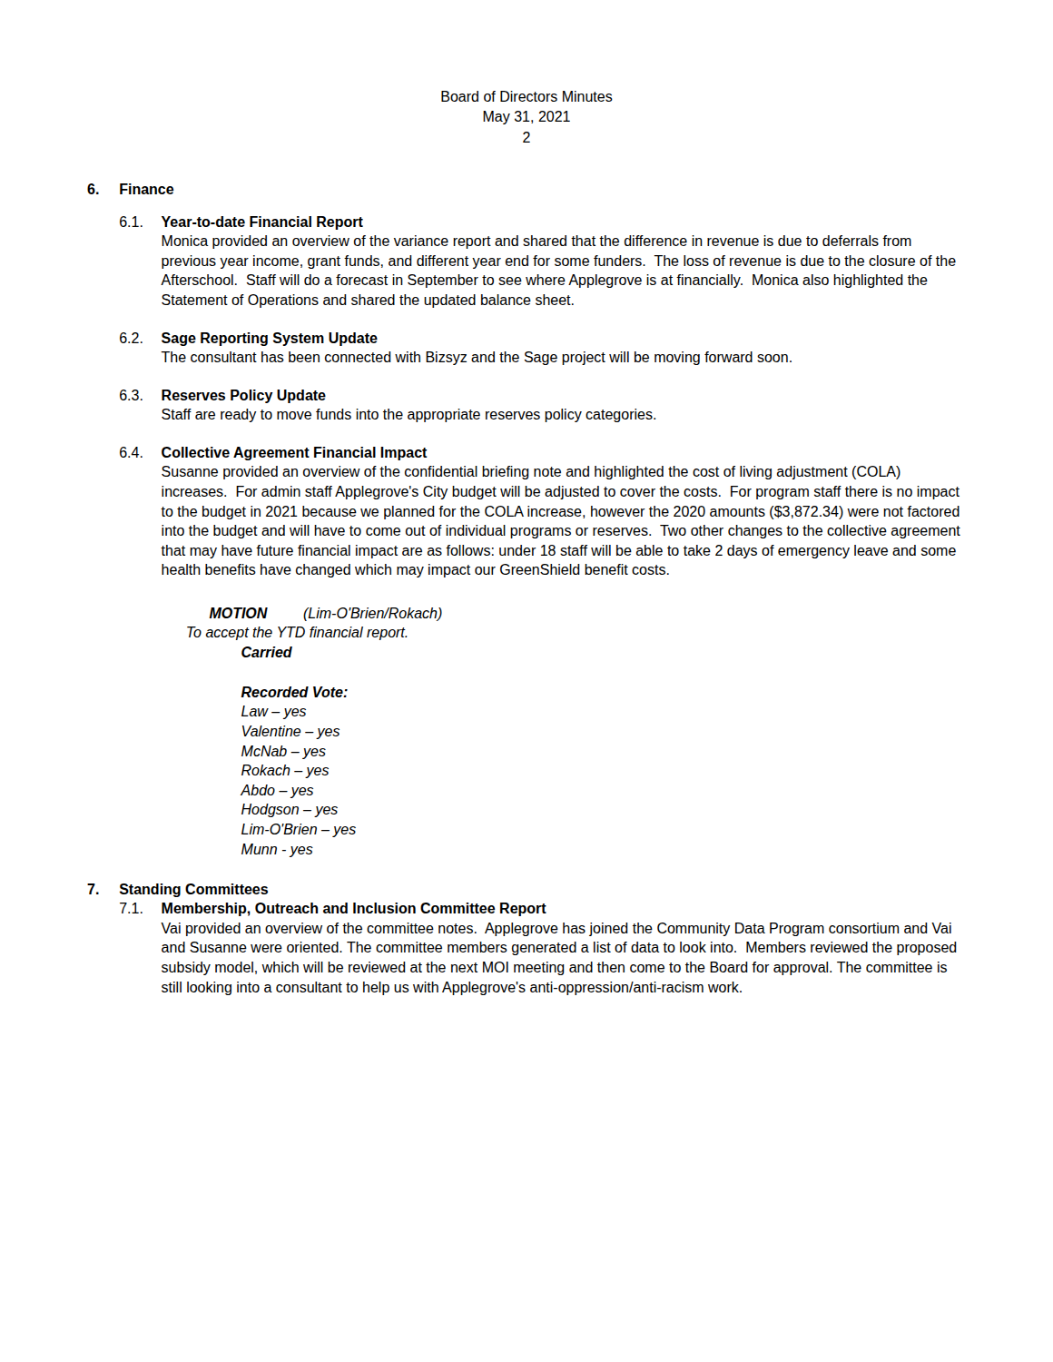Board of Directors Minutes May 31, 2021 2
6. Finance
6.1. Year-to-date Financial Report
Monica provided an overview of the variance report and shared that the difference in revenue is due to deferrals from previous year income, grant funds, and different year end for some funders. The loss of revenue is due to the closure of the Afterschool. Staff will do a forecast in September to see where Applegrove is at financially. Monica also highlighted the Statement of Operations and shared the updated balance sheet.
6.2. Sage Reporting System Update
The consultant has been connected with Bizsyz and the Sage project will be moving forward soon.
6.3. Reserves Policy Update
Staff are ready to move funds into the appropriate reserves policy categories.
6.4. Collective Agreement Financial Impact
Susanne provided an overview of the confidential briefing note and highlighted the cost of living adjustment (COLA) increases. For admin staff Applegrove's City budget will be adjusted to cover the costs. For program staff there is no impact to the budget in 2021 because we planned for the COLA increase, however the 2020 amounts ($3,872.34) were not factored into the budget and will have to come out of individual programs or reserves. Two other changes to the collective agreement that may have future financial impact are as follows: under 18 staff will be able to take 2 days of emergency leave and some health benefits have changed which may impact our GreenShield benefit costs.
MOTION (Lim-O'Brien/Rokach)
To accept the YTD financial report.
Carried
Recorded Vote:
Law – yes
Valentine – yes
McNab – yes
Rokach – yes
Abdo – yes
Hodgson – yes
Lim-O'Brien – yes
Munn - yes
7. Standing Committees
7.1. Membership, Outreach and Inclusion Committee Report
Vai provided an overview of the committee notes. Applegrove has joined the Community Data Program consortium and Vai and Susanne were oriented. The committee members generated a list of data to look into. Members reviewed the proposed subsidy model, which will be reviewed at the next MOI meeting and then come to the Board for approval. The committee is still looking into a consultant to help us with Applegrove's anti-oppression/anti-racism work.